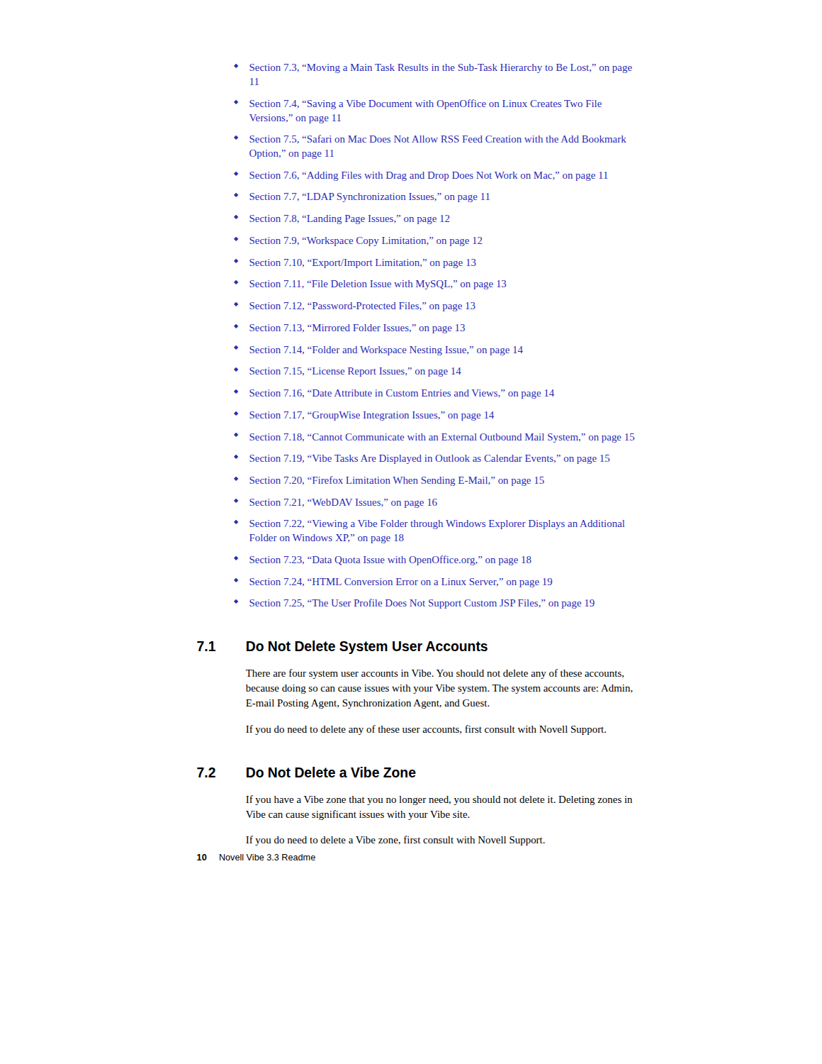Section 7.3, “Moving a Main Task Results in the Sub-Task Hierarchy to Be Lost,” on page 11
Section 7.4, “Saving a Vibe Document with OpenOffice on Linux Creates Two File Versions,” on page 11
Section 7.5, “Safari on Mac Does Not Allow RSS Feed Creation with the Add Bookmark Option,” on page 11
Section 7.6, “Adding Files with Drag and Drop Does Not Work on Mac,” on page 11
Section 7.7, “LDAP Synchronization Issues,” on page 11
Section 7.8, “Landing Page Issues,” on page 12
Section 7.9, “Workspace Copy Limitation,” on page 12
Section 7.10, “Export/Import Limitation,” on page 13
Section 7.11, “File Deletion Issue with MySQL,” on page 13
Section 7.12, “Password-Protected Files,” on page 13
Section 7.13, “Mirrored Folder Issues,” on page 13
Section 7.14, “Folder and Workspace Nesting Issue,” on page 14
Section 7.15, “License Report Issues,” on page 14
Section 7.16, “Date Attribute in Custom Entries and Views,” on page 14
Section 7.17, “GroupWise Integration Issues,” on page 14
Section 7.18, “Cannot Communicate with an External Outbound Mail System,” on page 15
Section 7.19, “Vibe Tasks Are Displayed in Outlook as Calendar Events,” on page 15
Section 7.20, “Firefox Limitation When Sending E-Mail,” on page 15
Section 7.21, “WebDAV Issues,” on page 16
Section 7.22, “Viewing a Vibe Folder through Windows Explorer Displays an Additional Folder on Windows XP,” on page 18
Section 7.23, “Data Quota Issue with OpenOffice.org,” on page 18
Section 7.24, “HTML Conversion Error on a Linux Server,” on page 19
Section 7.25, “The User Profile Does Not Support Custom JSP Files,” on page 19
7.1 Do Not Delete System User Accounts
There are four system user accounts in Vibe. You should not delete any of these accounts, because doing so can cause issues with your Vibe system. The system accounts are: Admin, E-mail Posting Agent, Synchronization Agent, and Guest.
If you do need to delete any of these user accounts, first consult with Novell Support.
7.2 Do Not Delete a Vibe Zone
If you have a Vibe zone that you no longer need, you should not delete it. Deleting zones in Vibe can cause significant issues with your Vibe site.
If you do need to delete a Vibe zone, first consult with Novell Support.
10 Novell Vibe 3.3 Readme